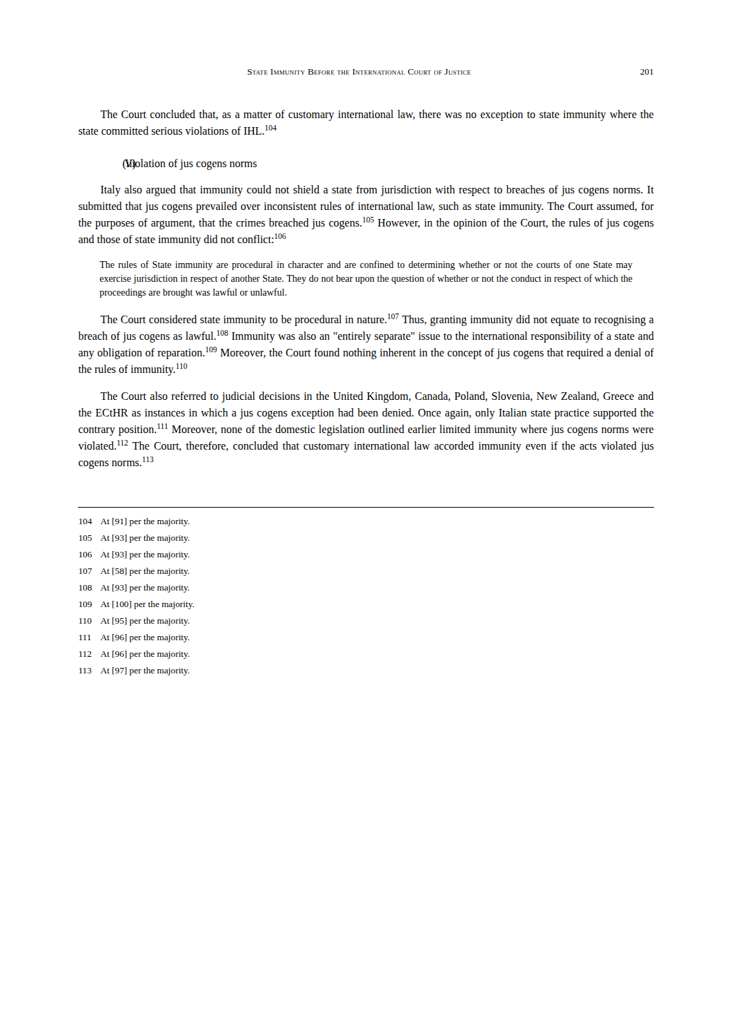State Immunity Before the International Court of Justice 201
The Court concluded that, as a matter of customary international law, there was no exception to state immunity where the state committed serious violations of IHL.104
(ii) Violation of jus cogens norms
Italy also argued that immunity could not shield a state from jurisdiction with respect to breaches of jus cogens norms. It submitted that jus cogens prevailed over inconsistent rules of international law, such as state immunity. The Court assumed, for the purposes of argument, that the crimes breached jus cogens.105 However, in the opinion of the Court, the rules of jus cogens and those of state immunity did not conflict:106
The rules of State immunity are procedural in character and are confined to determining whether or not the courts of one State may exercise jurisdiction in respect of another State. They do not bear upon the question of whether or not the conduct in respect of which the proceedings are brought was lawful or unlawful.
The Court considered state immunity to be procedural in nature.107 Thus, granting immunity did not equate to recognising a breach of jus cogens as lawful.108 Immunity was also an "entirely separate" issue to the international responsibility of a state and any obligation of reparation.109 Moreover, the Court found nothing inherent in the concept of jus cogens that required a denial of the rules of immunity.110
The Court also referred to judicial decisions in the United Kingdom, Canada, Poland, Slovenia, New Zealand, Greece and the ECtHR as instances in which a jus cogens exception had been denied. Once again, only Italian state practice supported the contrary position.111 Moreover, none of the domestic legislation outlined earlier limited immunity where jus cogens norms were violated.112 The Court, therefore, concluded that customary international law accorded immunity even if the acts violated jus cogens norms.113
At [91] per the majority.
At [93] per the majority.
At [93] per the majority.
At [58] per the majority.
At [93] per the majority.
At [100] per the majority.
At [95] per the majority.
At [96] per the majority.
At [96] per the majority.
At [97] per the majority.